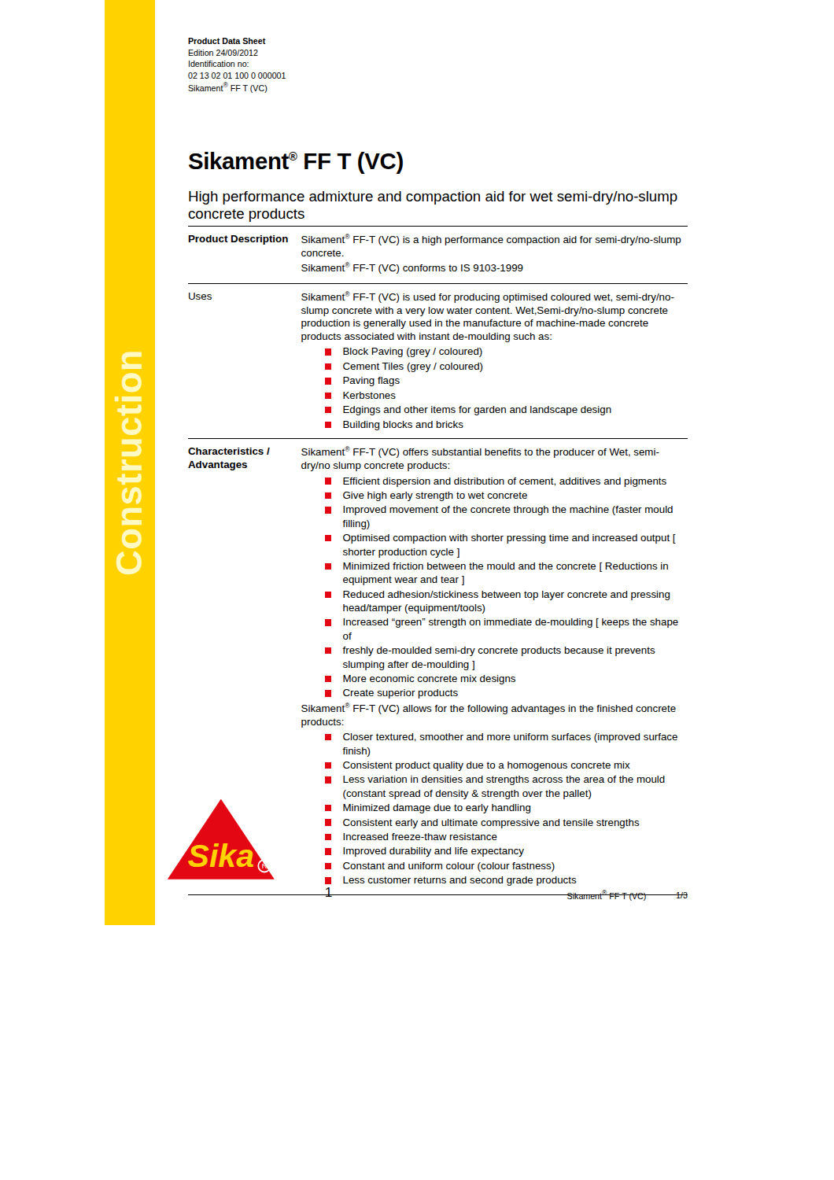Construction
Product Data Sheet
Edition 24/09/2012
Identification no:
02 13 02 01 100 0 000001
Sikament® FF T (VC)
Sikament® FF T (VC)
High performance admixture and compaction aid for wet semi-dry/no-slump concrete products
| Product Description | Sikament ® FF-T (VC) is a high performance compaction aid for semi-dry/no-slump concrete. Sikament ® FF-T (VC) conforms to IS 9103-1999 |
| Uses | Sikament ® FF-T (VC) is used for producing optimised coloured wet, semi-dry/no-slump concrete with a very low water content. Wet,Semi-dry/no-slump concrete production is generally used in the manufacture of machine-made concrete products associated with instant de-moulding such as: Block Paving (grey / coloured) Cement Tiles (grey / coloured) Paving flags Kerbstones Edgings and other items for garden and landscape design Building blocks and bricks |
| Characteristics / Advantages | Sikament ® FF-T (VC) offers substantial benefits to the producer of Wet, semi-dry/no slump concrete products: Efficient dispersion and distribution of cement, additives and pigments Give high early strength to wet concrete Improved movement of the concrete through the machine (faster mould filling) Optimised compaction with shorter pressing time and increased output [ shorter production cycle ] Minimized friction between the mould and the concrete [ Reductions in equipment wear and tear ] Reduced adhesion/stickiness between top layer concrete and pressing head/tamper (equipment/tools) Increased “green” strength on immediate de-moulding [ keeps the shape of freshly de-moulded semi-dry concrete products because it prevents slumping after de-moulding ] More economic concrete mix designs Create superior products Sikament ® FF-T (VC) allows for the following advantages in the finished concrete products: Closer textured, smoother and more uniform surfaces (improved surface finish) Consistent product quality due to a homogenous concrete mix Less variation in densities and strengths across the area of the mould (constant spread of density & strength over the pallet) Minimized damage due to early handling Consistent early and ultimate compressive and tensile strengths Increased freeze-thaw resistance Improved durability and life expectancy Constant and uniform colour (colour fastness) Less customer returns and second grade products |
Sika R
1
Sikament® FF T (VC) 1/3